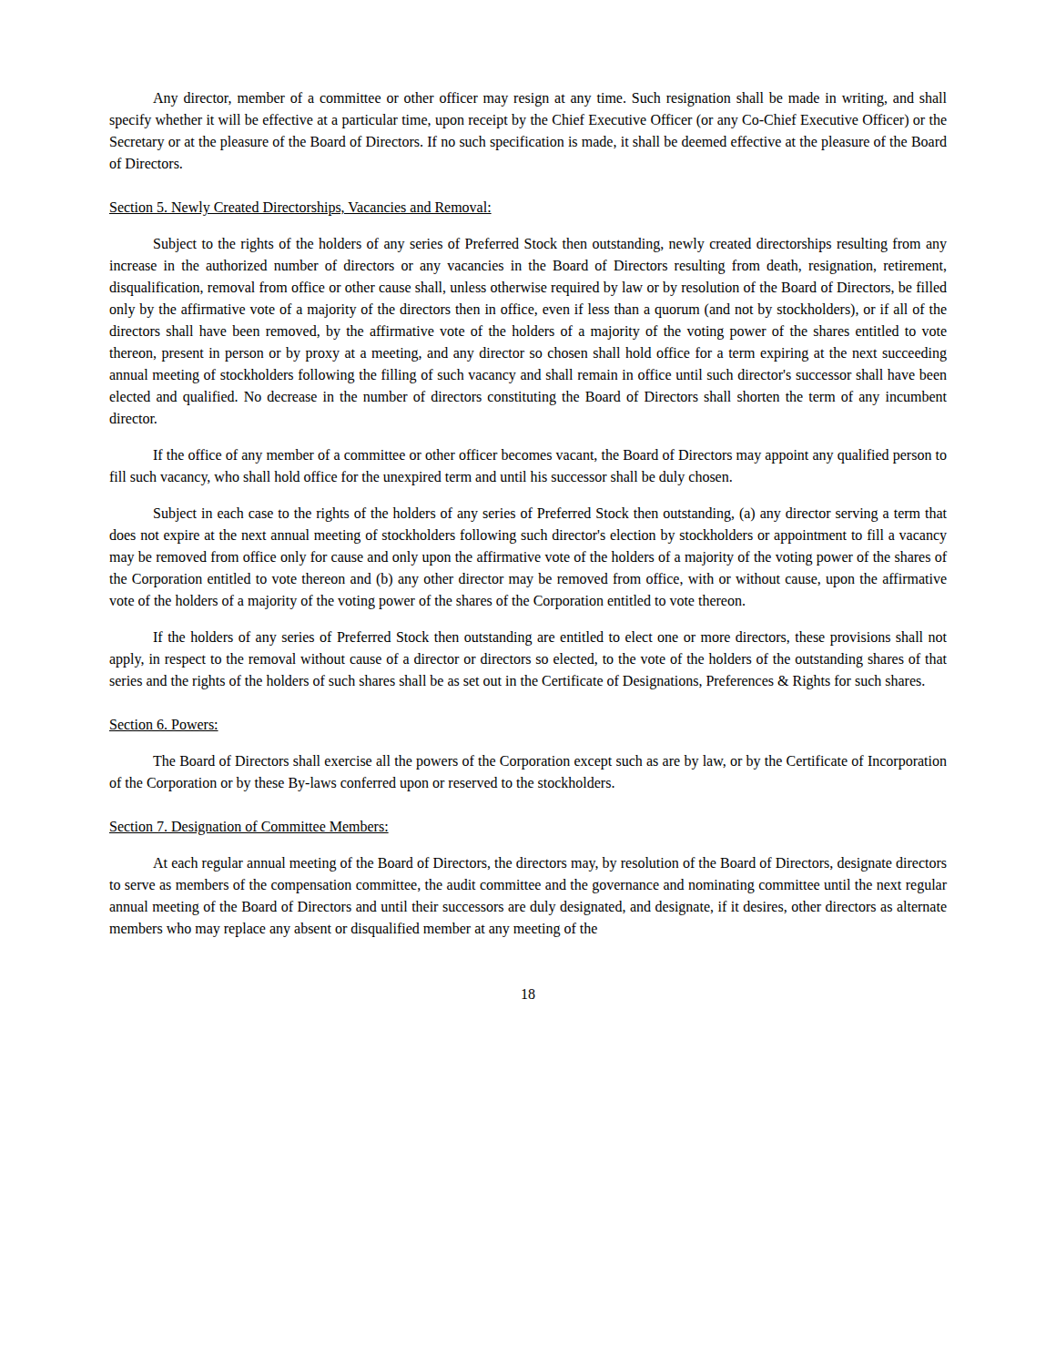Any director, member of a committee or other officer may resign at any time. Such resignation shall be made in writing, and shall specify whether it will be effective at a particular time, upon receipt by the Chief Executive Officer (or any Co-Chief Executive Officer) or the Secretary or at the pleasure of the Board of Directors. If no such specification is made, it shall be deemed effective at the pleasure of the Board of Directors.
Section 5. Newly Created Directorships, Vacancies and Removal:
Subject to the rights of the holders of any series of Preferred Stock then outstanding, newly created directorships resulting from any increase in the authorized number of directors or any vacancies in the Board of Directors resulting from death, resignation, retirement, disqualification, removal from office or other cause shall, unless otherwise required by law or by resolution of the Board of Directors, be filled only by the affirmative vote of a majority of the directors then in office, even if less than a quorum (and not by stockholders), or if all of the directors shall have been removed, by the affirmative vote of the holders of a majority of the voting power of the shares entitled to vote thereon, present in person or by proxy at a meeting, and any director so chosen shall hold office for a term expiring at the next succeeding annual meeting of stockholders following the filling of such vacancy and shall remain in office until such director's successor shall have been elected and qualified. No decrease in the number of directors constituting the Board of Directors shall shorten the term of any incumbent director.
If the office of any member of a committee or other officer becomes vacant, the Board of Directors may appoint any qualified person to fill such vacancy, who shall hold office for the unexpired term and until his successor shall be duly chosen.
Subject in each case to the rights of the holders of any series of Preferred Stock then outstanding, (a) any director serving a term that does not expire at the next annual meeting of stockholders following such director's election by stockholders or appointment to fill a vacancy may be removed from office only for cause and only upon the affirmative vote of the holders of a majority of the voting power of the shares of the Corporation entitled to vote thereon and (b) any other director may be removed from office, with or without cause, upon the affirmative vote of the holders of a majority of the voting power of the shares of the Corporation entitled to vote thereon.
If the holders of any series of Preferred Stock then outstanding are entitled to elect one or more directors, these provisions shall not apply, in respect to the removal without cause of a director or directors so elected, to the vote of the holders of the outstanding shares of that series and the rights of the holders of such shares shall be as set out in the Certificate of Designations, Preferences & Rights for such shares.
Section 6. Powers:
The Board of Directors shall exercise all the powers of the Corporation except such as are by law, or by the Certificate of Incorporation of the Corporation or by these By-laws conferred upon or reserved to the stockholders.
Section 7. Designation of Committee Members:
At each regular annual meeting of the Board of Directors, the directors may, by resolution of the Board of Directors, designate directors to serve as members of the compensation committee, the audit committee and the governance and nominating committee until the next regular annual meeting of the Board of Directors and until their successors are duly designated, and designate, if it desires, other directors as alternate members who may replace any absent or disqualified member at any meeting of the
18